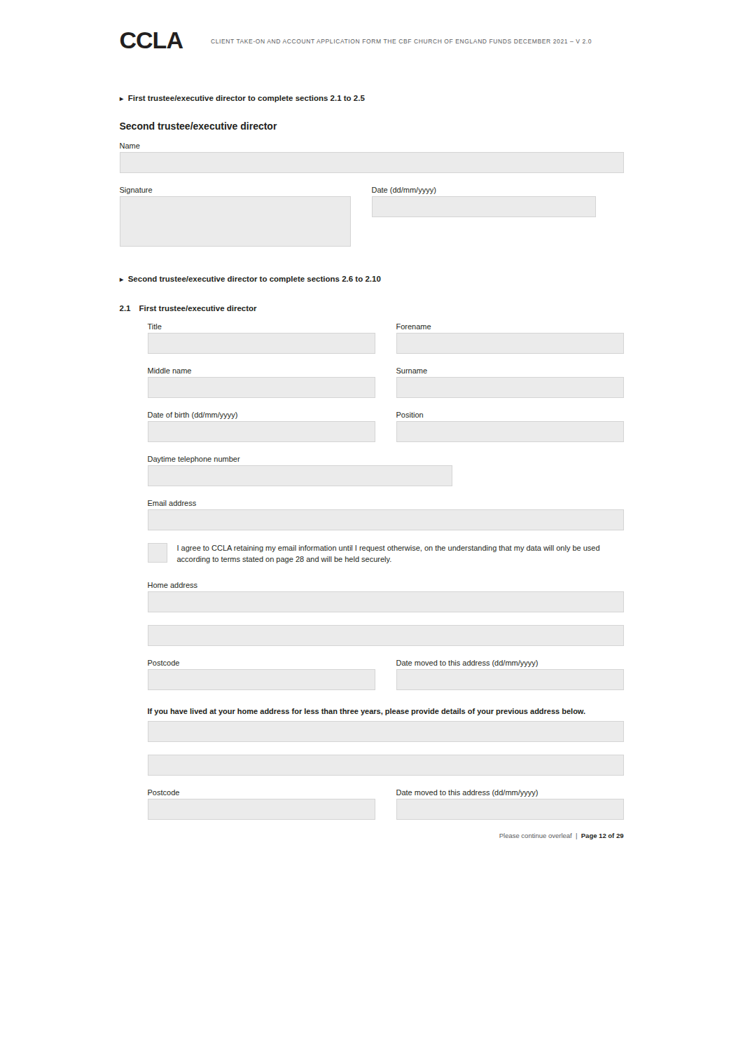CCLA
CLIENT TAKE-ON AND ACCOUNT APPLICATION FORM THE CBF CHURCH OF ENGLAND FUNDS DECEMBER 2021 – V 2.0
▸ First trustee/executive director to complete sections 2.1 to 2.5
Second trustee/executive director
Name
Signature
Date (dd/mm/yyyy)
▸ Second trustee/executive director to complete sections 2.6 to 2.10
2.1 First trustee/executive director
Title
Forename
Middle name
Surname
Date of birth (dd/mm/yyyy)
Position
Daytime telephone number
Email address
I agree to CCLA retaining my email information until I request otherwise, on the understanding that my data will only be used according to terms stated on page 28 and will be held securely.
Home address
Postcode
Date moved to this address (dd/mm/yyyy)
If you have lived at your home address for less than three years, please provide details of your previous address below.
Postcode
Date moved to this address (dd/mm/yyyy)
Please continue overleaf | Page 12 of 29